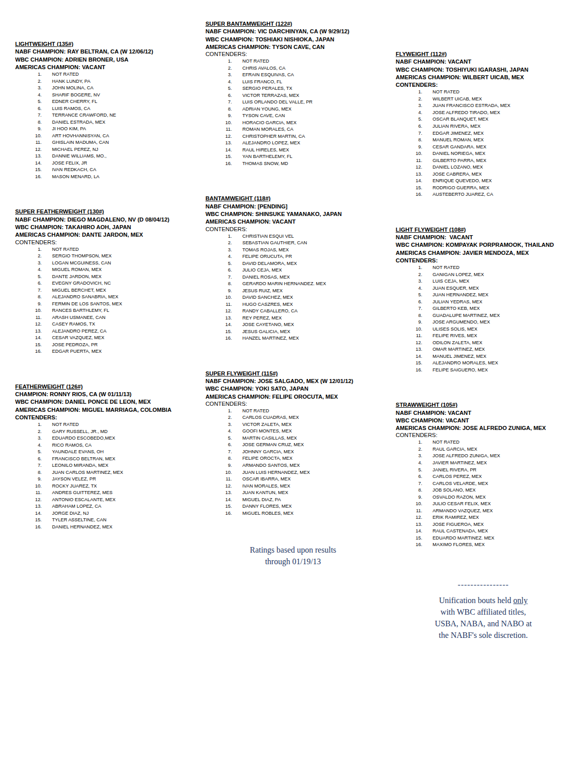LIGHTWEIGHT (135#)
NABF CHAMPION: RAY BELTRAN, CA (W 12/06/12)
WBC CHAMPION: ADRIEN BRONER, USA
AMERICAS CHAMPION: VACANT
NOT RATED
HANK LUNDY, PA
JOHN MOLINA, CA
SHARIF BOGERE, NV
EDNER CHERRY, FL
LUIS RAMOS, CA
TERRANCE CRAWFORD, NE
DANIEL ESTRADA, MEX
JI HOO KIM, PA
ART HOVHANNISYAN, CA
GHISLAIN MADUMA, CAN
MICHAEL PEREZ, NJ
DANNIE WILLIAMS, MO.,
JOSE FELIX, JR
IVAN REDKACH, CA
MASON MENARD, LA
SUPER FEATHERWEIGHT (130#)
NABF CHAMPION: DIEGO MAGDALENO, NV (D 08/04/12)
WBC CHAMPION: TAKAHIRO AOH, JAPAN
AMERICAS CHAMPION: DANTE JARDON, MEX
CONTENDERS:
NOT RATED
SERGIO THOMPSON, MEX
LOGAN MCGUINESS, CAN
MIGUEL ROMAN, MEX
DANTE JARDON, MEX
EVEGNY GRADOVICH, NC
MIGUEL BERCHET, MEX
ALEJANDRO SANABRIA, MEX
FERMIN DE LOS SANTOS, MEX
RANCES BARTHLEMY, FL
ARASH USMANEE, CAN
CASEY RAMOS, TX
ALEJANDRO PEREZ, CA
CESAR VAZQUEZ, MEX
JOSE PEDROZA, PR
EDGAR PUERTA, MEX
FEATHERWEIGHT (126#)
CHAMPION: RONNY RIOS, CA (W 01/11/13)
WBC CHAMPION: DANIEL PONCE DE LEON, MEX
AMERICAS CHAMPION: MIGUEL MARRIAGA, COLOMBIA
CONTENDERS:
NOT RATED
GARY RUSSELL, JR., MD
EDUARDO ESCOBEDO,MEX
RICO RAMOS, CA
YAUNDALE EVANS, OH
FRANCISCO BELTRAN, MEX
LEONILO MIRANDA, MEX
JUAN CARLOS MARTINEZ, MEX
JAYSON VELEZ, PR
ROCKY JUAREZ, TX
ANDRES GUITTEREZ, MES
ANTONIO ESCALANTE, MEX
ABRAHAM LOPEZ, CA
JORGE DIAZ, NJ
TYLER ASSELTINE, CAN
DANIEL HERNANDEZ, MEX
SUPER BANTAMWEIGHT (122#)
NABF CHAMPION: VIC DARCHINYAN, CA (W 9/29/12)
WBC CHAMPION: TOSHIAKI NISHIOKA, JAPAN
AMERICAS CHAMPION: TYSON CAVE, CAN
CONTENDERS:
NOT RATED
CHRIS AVALOS, CA
EFRAIN ESQUIVAS, CA
LUIS FRANCO, FL
SERGIO PERALES, TX
VICTOR TERRAZAS, MEX
LUIS ORLANDO DEL VALLE, PR
ADRIAN YOUNG, MEX
TYSON CAVE, CAN
HORACIO GARCIA, MEX
ROMAN MORALES, CA
CHRISTOPHER MARTIN, CA
ALEJANDRO LOPEZ, MEX
RAUL HIRELES, MEX
YAN BARTHELEMY, FL
THOMAS SNOW, MD
BANTAMWEIGHT (118#)
NABF CHAMPION: [PENDING]
WBC CHAMPION: SHINSUKE YAMANAKO, JAPAN
AMERICAS CHAMPION: VACANT
CONTENDERS:
CHRISTIAN ESQUI VEL
SEBASTIAN GAUTHIER, CAN
TOMAS ROJAS, MEX
FELIPE ORUCUTA, PR
DAVID DELAMORA, MEX
JULIO CEJA, MEX
DANIEL ROSAS, MEX
GERARDO MARIN HERNANDEZ. MEX
JESUS RUIZ, MEX
DAVID SANCHEZ, MEX
HUGO CASZRES, MEX
RANDY CABALLERO, CA
REY PEREZ, MEX
JOSE CAYETANO, MEX
JESUS GALICIA, MEX
HANZEL MARTINEZ, MEX
SUPER FLYWEIGHT (115#)
NABF CHAMPION: JOSE SALGADO, MEX (W 12/01/12)
WBC CHAMPION: YOKI SATO, JAPAN
AMERICAS CHAMPION: FELIPE OROCUTA, MEX
CONTENDERS:
NOT RATED
CARLOS CUADRAS, MEX
VICTOR ZALETA, MEX
GOOFI MONTES, MEX
MARTIN CASILLAS, MEX
JOSE GERMAN CRUZ, MEX
JOHNNY GARCIA, MEX
FELIPE OROCTA, MEX
ARMANDO SANTOS, MEX
JUAN LUIS HERNANDEZ, MEX
OSCAR IBARRA, MEX
IVAN MORALES, MEX
JUAN KANTUN, MEX
MIGUEL DIAZ, PA
DANNY FLORES, MEX
MIGUEL ROBLES, MEX
Ratings based upon results
through 01/19/13
FLYWEIGHT (112#)
NABF CHAMPION: VACANT
WBC CHAMPION: TOSHIYUKI IGARASHI, JAPAN
AMERICAS CHAMPION: WILBERT UICAB, MEX
CONTENDERS:
NOT RATED
WILBERT UICAB, MEX
JUAN FRANCISCO ESTRADA, MEX
JOSE ALFREDO TIRADO, MEX
OSCAR BLANQUET, MEX
JULIAN RIVERA, MEX
EDGAR JIMENEZ, MEX
MANUEL ROMAN, MEX
CESAR GANDARA. MEX
DANIEL NORIEGA, MEX
GILBERTO PARRA, MEX
DANIEL LOZANO, MEX
JOSE CABRERA, MEX
ENRIQUE QUEVEDO, MEX
RODRIGO GUERRA, MEX
AUSTEBERTO JUAREZ, CA
LIGHT FLYWEIGHT (108#)
NABF CHAMPION: VACANT
WBC CHAMPION: KOMPAYAK PORPRAMOOK, THAILAND
AMERICAS CHAMPION: JAVIER MENDOZA, MEX
CONTENDERS:
NOT RATED
GANIGAN LOPEZ, MEX
LUIS CEJA, MEX
JUAN ESQUER, MEX
JUAN HERNANDEZ, MEX
JULIAN YEDRAS, MEX
GILBERTO KEB, MEX
GUADALUPE MARTINEZ, MEX
JOSE ARGUMENDO, MEX
ULISES SOLIS, MEX
FELIPE RIVES, MEX
ODILON ZALETA, MEX
OMAR MARTINEZ, MEX
MANUEL JIMENEZ, MEX
ALEJANDRO MORALES, MEX
FELIPE SAIGUERO, MEX
STRAWWEIGHT (105#)
NABF CHAMPION: VACANT
WBC CHAMPION: VACANT
AMERICAS CHAMPION: JOSE ALFREDO ZUNIGA, MEX
CONTENDERS:
NOT RATED
RAUL GARCIA, MEX
JOSE ALFREDO ZUNIGA, MEX
JAVIER MARTINEZ, MEX
JANIEL RIVERA, PR
CARLOS PEREZ, MEX
CARLOS VELARDE, MEX
JOB SOLANO, MEX
OSVALDO RAZON, MEX
JULIO CESAR FELIX, MEX
ARMANDO VAZQUEZ, MEX
ERIK RAMIREZ, MEX
JOSE FIGUEROA, MEX
RAUL CASTENADA, MEX
EDUARDO MARTINEZ. MEX
MAXIMO FLORES, MEX
----------------
Unification bouts held only
with WBC affiliated titles,
USBA, NABA, and NABO at
the NABF's sole discretion.